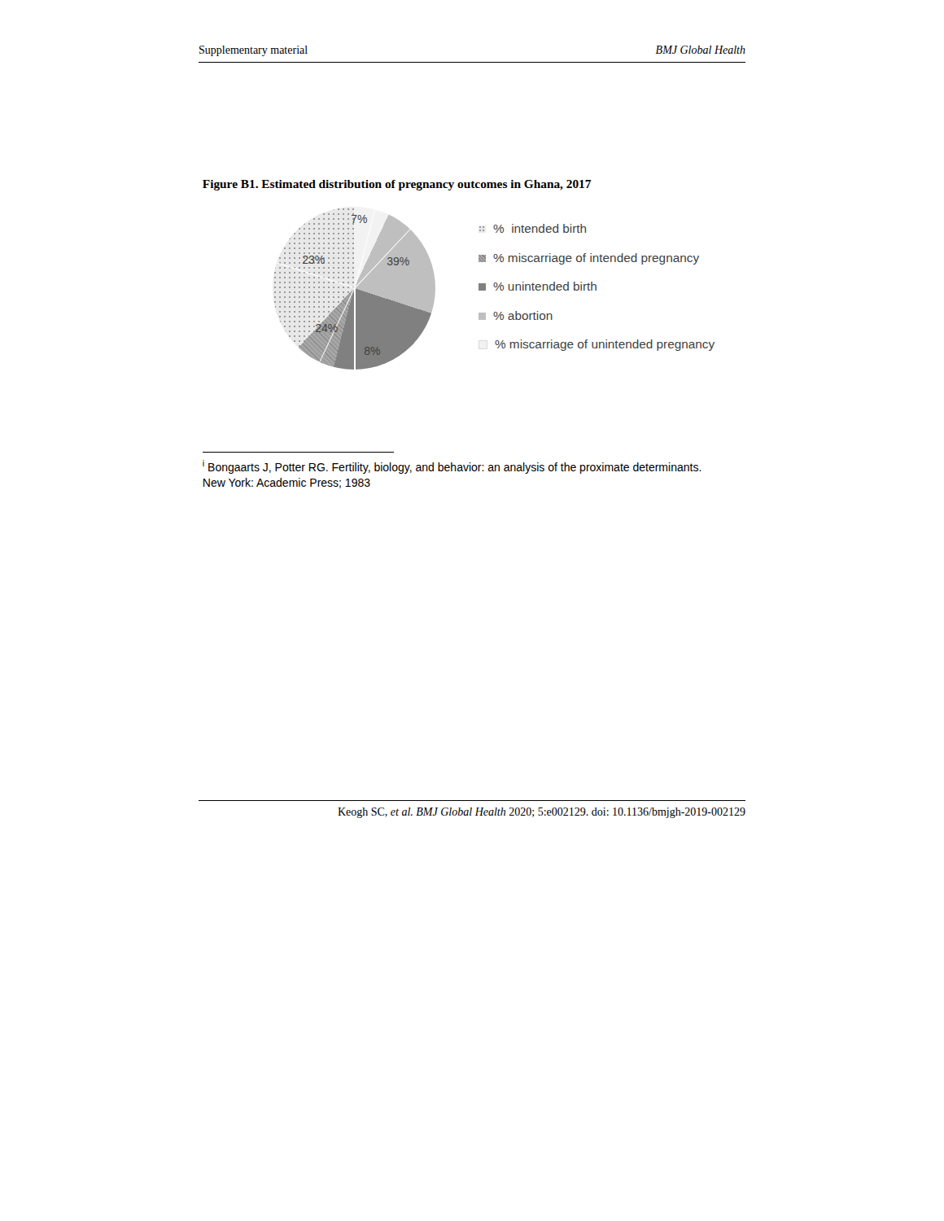Supplementary material
BMJ Global Health
Figure B1. Estimated distribution of pregnancy outcomes in Ghana, 2017
7% 23% 24% 8% 39%
% intended birth
% miscarriage of intended pregnancy
% unintended birth
% abortion
% miscarriage of unintended pregnancy
i Bongaarts J, Potter RG. Fertility, biology, and behavior: an analysis of the proximate determinants. New York: Academic Press; 1983
Keogh SC, et al. BMJ Global Health 2020; 5:e002129. doi: 10.1136/bmjgh-2019-002129